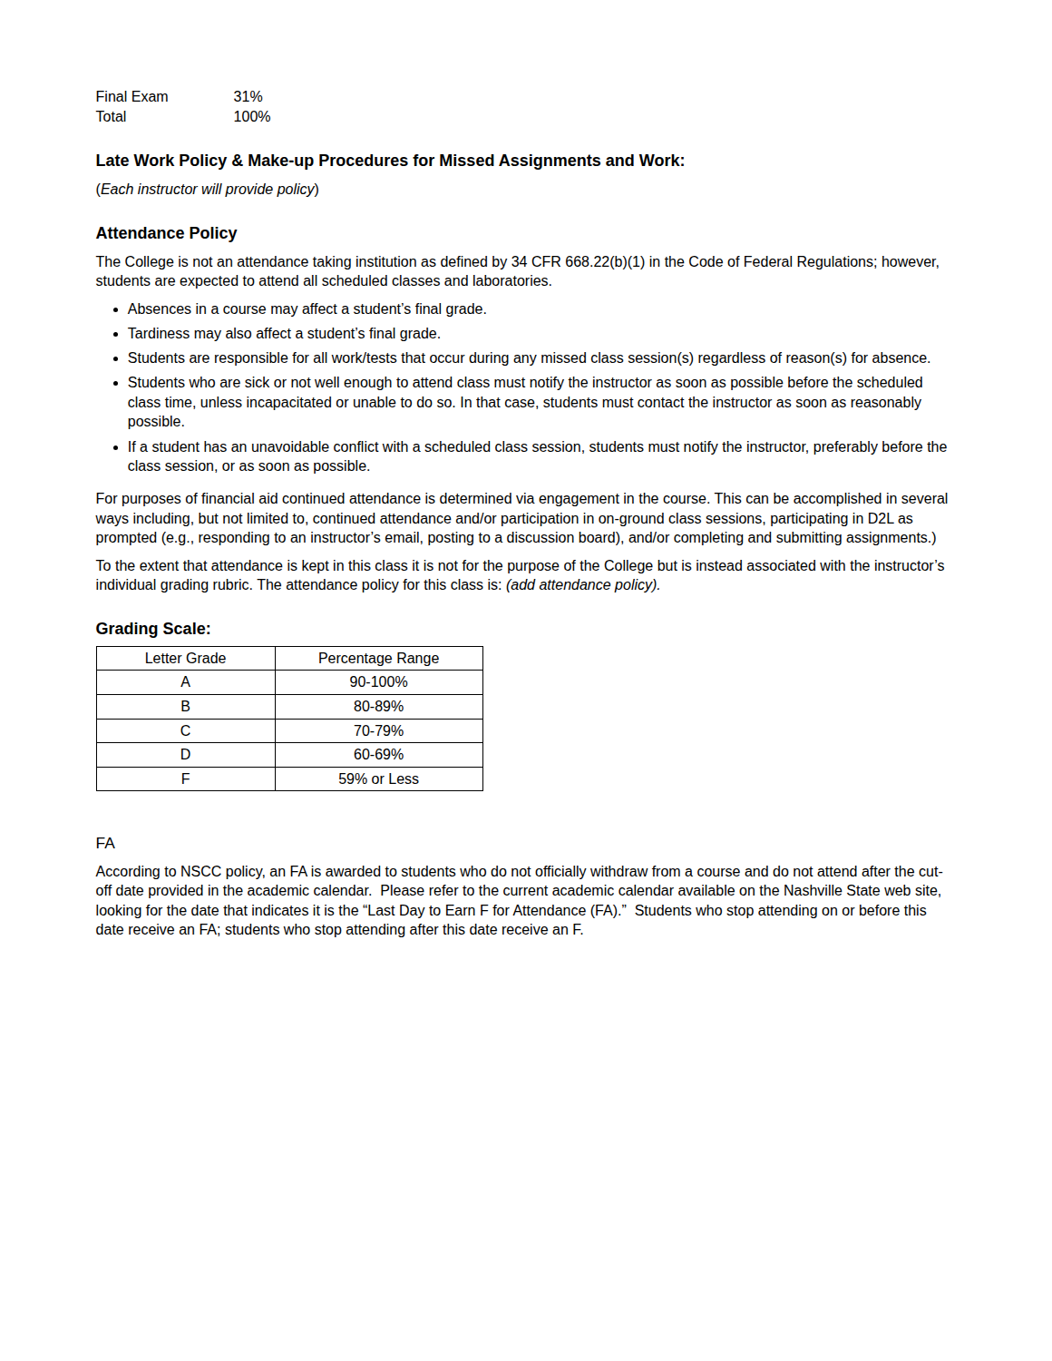Final Exam 31%
Total 100%
Late Work Policy & Make-up Procedures for Missed Assignments and Work:
(Each instructor will provide policy)
Attendance Policy
The College is not an attendance taking institution as defined by 34 CFR 668.22(b)(1) in the Code of Federal Regulations; however, students are expected to attend all scheduled classes and laboratories.
Absences in a course may affect a student’s final grade.
Tardiness may also affect a student’s final grade.
Students are responsible for all work/tests that occur during any missed class session(s) regardless of reason(s) for absence.
Students who are sick or not well enough to attend class must notify the instructor as soon as possible before the scheduled class time, unless incapacitated or unable to do so. In that case, students must contact the instructor as soon as reasonably possible.
If a student has an unavoidable conflict with a scheduled class session, students must notify the instructor, preferably before the class session, or as soon as possible.
For purposes of financial aid continued attendance is determined via engagement in the course. This can be accomplished in several ways including, but not limited to, continued attendance and/or participation in on-ground class sessions, participating in D2L as prompted (e.g., responding to an instructor’s email, posting to a discussion board), and/or completing and submitting assignments.)
To the extent that attendance is kept in this class it is not for the purpose of the College but is instead associated with the instructor’s individual grading rubric. The attendance policy for this class is: (add attendance policy).
Grading Scale:
| Letter Grade | Percentage Range |
| A | 90-100% |
| B | 80-89% |
| C | 70-79% |
| D | 60-69% |
| F | 59% or Less |
FA
According to NSCC policy, an FA is awarded to students who do not officially withdraw from a course and do not attend after the cut-off date provided in the academic calendar. Please refer to the current academic calendar available on the Nashville State web site, looking for the date that indicates it is the “Last Day to Earn F for Attendance (FA).” Students who stop attending on or before this date receive an FA; students who stop attending after this date receive an F.